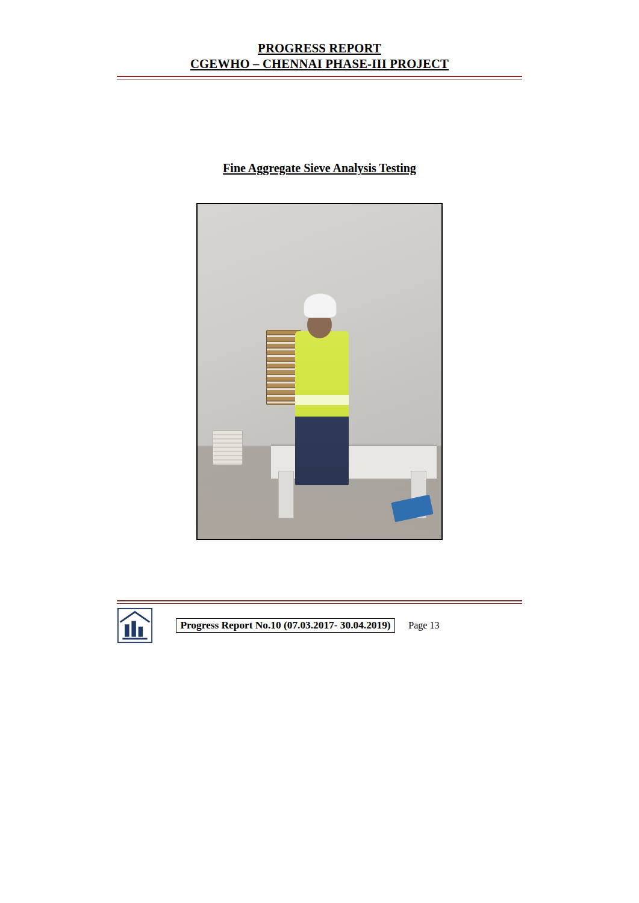PROGRESS REPORT
CGEWHO – CHENNAI PHASE-III PROJECT
Fine Aggregate Sieve Analysis Testing
Progress Report No.10 (07.03.2017- 30.04.2019) Page 13